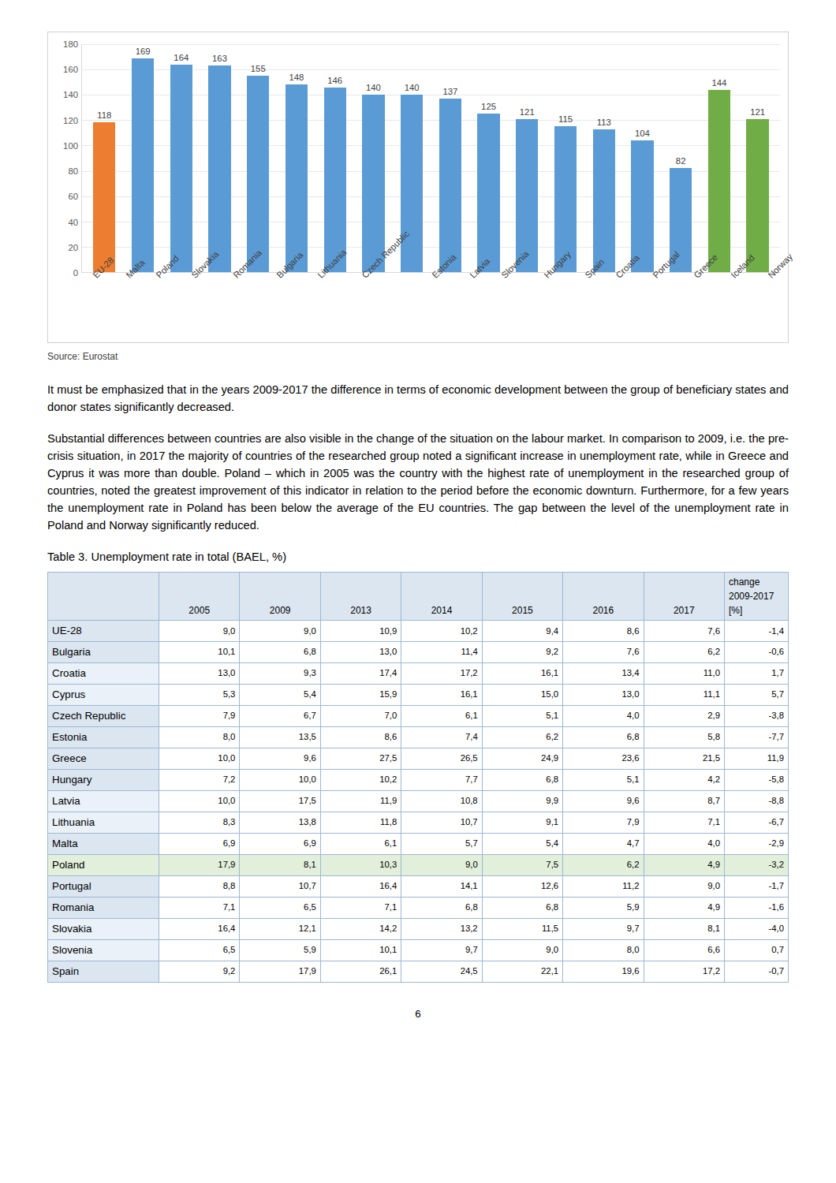180 160 140 120 100 80 60 40 20 0
118
169
164
163
155
148
146
140
140
137
125
121
115
113
104
82
144
121
EU-28
Malta
Poland
Slovakia
Romania
Bulgaria
Lithuania
Czech Republic
Estonia
Latvia
Slovenia
Hungary
Spain
Croatia
Portugal
Greece
Iceland
Norway
Source: Eurostat
It must be emphasized that in the years 2009-2017 the difference in terms of economic development between the group of beneficiary states and donor states significantly decreased.
Substantial differences between countries are also visible in the change of the situation on the labour market. In comparison to 2009, i.e. the pre-crisis situation, in 2017 the majority of countries of the researched group noted a significant increase in unemployment rate, while in Greece and Cyprus it was more than double. Poland – which in 2005 was the country with the highest rate of unemployment in the researched group of countries, noted the greatest improvement of this indicator in relation to the period before the economic downturn. Furthermore, for a few years the unemployment rate in Poland has been below the average of the EU countries. The gap between the level of the unemployment rate in Poland and Norway significantly reduced.
Table 3. Unemployment rate in total (BAEL, %)
| | 2005 | 2009 | 2013 | 2014 | 2015 | 2016 | 2017 | change 2009-2017 [%] |
| --- | --- | --- | --- | --- | --- | --- | --- | --- |
| UE-28 | 9,0 | 9,0 | 10,9 | 10,2 | 9,4 | 8,6 | 7,6 | -1,4 |
| Bulgaria | 10,1 | 6,8 | 13,0 | 11,4 | 9,2 | 7,6 | 6,2 | -0,6 |
| Croatia | 13,0 | 9,3 | 17,4 | 17,2 | 16,1 | 13,4 | 11,0 | 1,7 |
| Cyprus | 5,3 | 5,4 | 15,9 | 16,1 | 15,0 | 13,0 | 11,1 | 5,7 |
| Czech Republic | 7,9 | 6,7 | 7,0 | 6,1 | 5,1 | 4,0 | 2,9 | -3,8 |
| Estonia | 8,0 | 13,5 | 8,6 | 7,4 | 6,2 | 6,8 | 5,8 | -7,7 |
| Greece | 10,0 | 9,6 | 27,5 | 26,5 | 24,9 | 23,6 | 21,5 | 11,9 |
| Hungary | 7,2 | 10,0 | 10,2 | 7,7 | 6,8 | 5,1 | 4,2 | -5,8 |
| Latvia | 10,0 | 17,5 | 11,9 | 10,8 | 9,9 | 9,6 | 8,7 | -8,8 |
| Lithuania | 8,3 | 13,8 | 11,8 | 10,7 | 9,1 | 7,9 | 7,1 | -6,7 |
| Malta | 6,9 | 6,9 | 6,1 | 5,7 | 5,4 | 4,7 | 4,0 | -2,9 |
| Poland | 17,9 | 8,1 | 10,3 | 9,0 | 7,5 | 6,2 | 4,9 | -3,2 |
| Portugal | 8,8 | 10,7 | 16,4 | 14,1 | 12,6 | 11,2 | 9,0 | -1,7 |
| Romania | 7,1 | 6,5 | 7,1 | 6,8 | 6,8 | 5,9 | 4,9 | -1,6 |
| Slovakia | 16,4 | 12,1 | 14,2 | 13,2 | 11,5 | 9,7 | 8,1 | -4,0 |
| Slovenia | 6,5 | 5,9 | 10,1 | 9,7 | 9,0 | 8,0 | 6,6 | 0,7 |
| Spain | 9,2 | 17,9 | 26,1 | 24,5 | 22,1 | 19,6 | 17,2 | -0,7 |
6